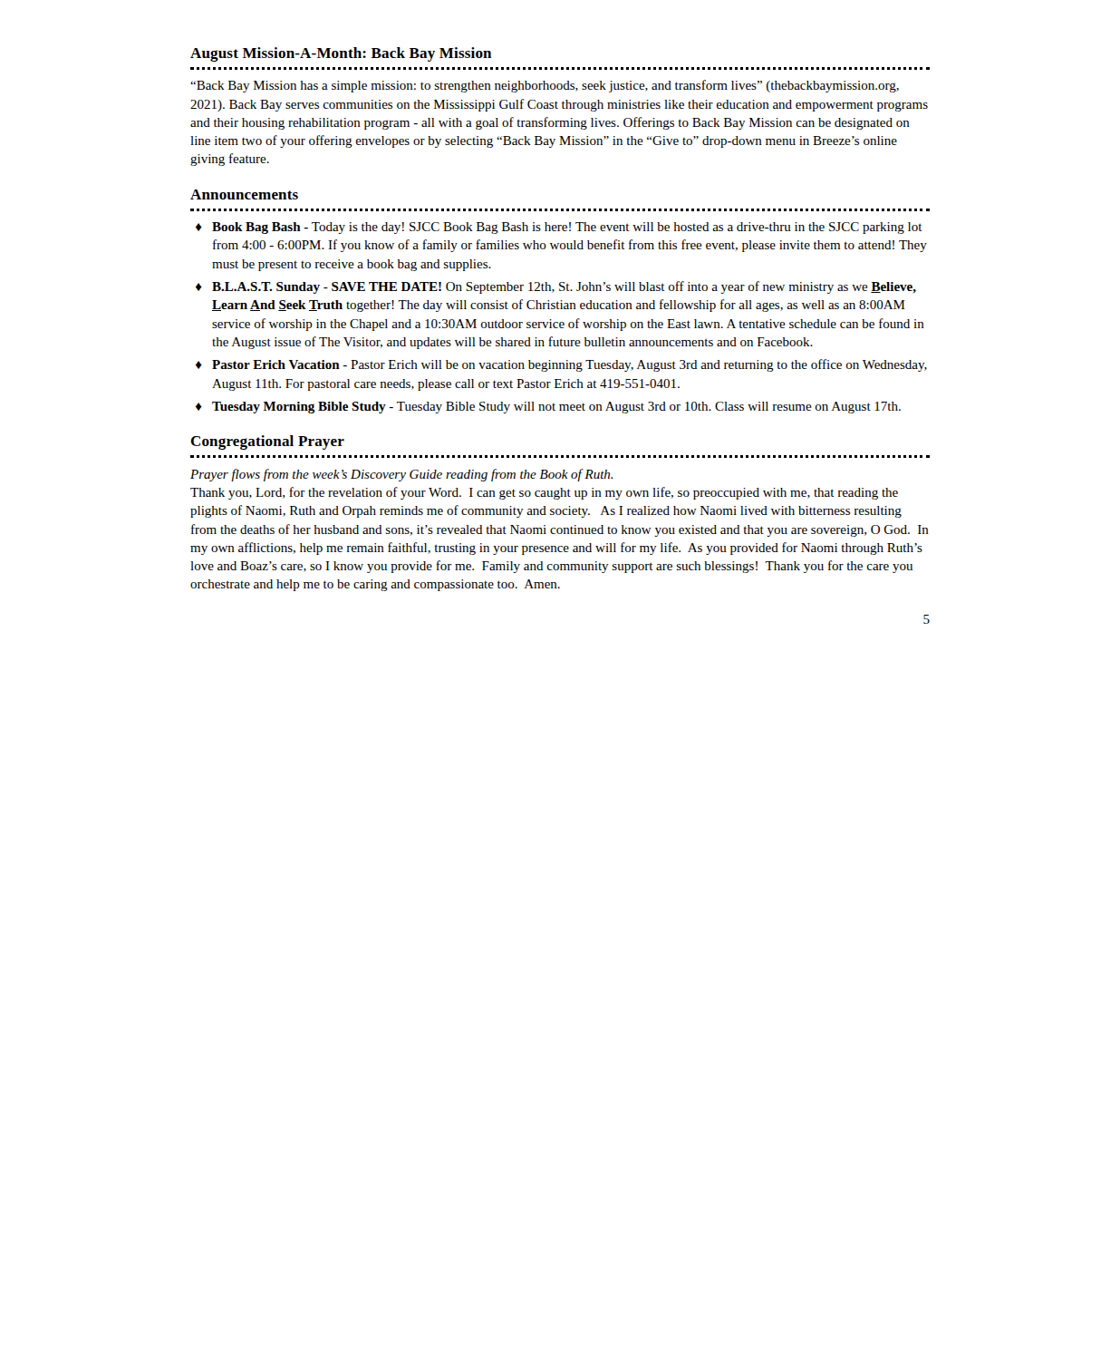August Mission-A-Month: Back Bay Mission
“Back Bay Mission has a simple mission: to strengthen neighborhoods, seek justice, and transform lives” (thebackbaymission.org, 2021). Back Bay serves communities on the Mississippi Gulf Coast through ministries like their education and empowerment programs and their housing rehabilitation program - all with a goal of transforming lives. Offerings to Back Bay Mission can be designated on line item two of your offering envelopes or by selecting “Back Bay Mission” in the “Give to” drop-down menu in Breeze’s online giving feature.
Announcements
Book Bag Bash - Today is the day! SJCC Book Bag Bash is here! The event will be hosted as a drive-thru in the SJCC parking lot from 4:00 - 6:00PM. If you know of a family or families who would benefit from this free event, please invite them to attend! They must be present to receive a book bag and supplies.
B.L.A.S.T. Sunday - SAVE THE DATE! On September 12th, St. John’s will blast off into a year of new ministry as we Believe, Learn And Seek Truth together! The day will consist of Christian education and fellowship for all ages, as well as an 8:00AM service of worship in the Chapel and a 10:30AM outdoor service of worship on the East lawn. A tentative schedule can be found in the August issue of The Visitor, and updates will be shared in future bulletin announcements and on Facebook.
Pastor Erich Vacation - Pastor Erich will be on vacation beginning Tuesday, August 3rd and returning to the office on Wednesday, August 11th. For pastoral care needs, please call or text Pastor Erich at 419-551-0401.
Tuesday Morning Bible Study - Tuesday Bible Study will not meet on August 3rd or 10th. Class will resume on August 17th.
Congregational Prayer
Prayer flows from the week’s Discovery Guide reading from the Book of Ruth.
Thank you, Lord, for the revelation of your Word. I can get so caught up in my own life, so preoccupied with me, that reading the plights of Naomi, Ruth and Orpah reminds me of community and society. As I realized how Naomi lived with bitterness resulting from the deaths of her husband and sons, it’s revealed that Naomi continued to know you existed and that you are sovereign, O God. In my own afflictions, help me remain faithful, trusting in your presence and will for my life. As you provided for Naomi through Ruth’s love and Boaz’s care, so I know you provide for me. Family and community support are such blessings! Thank you for the care you orchestrate and help me to be caring and compassionate too. Amen.
5